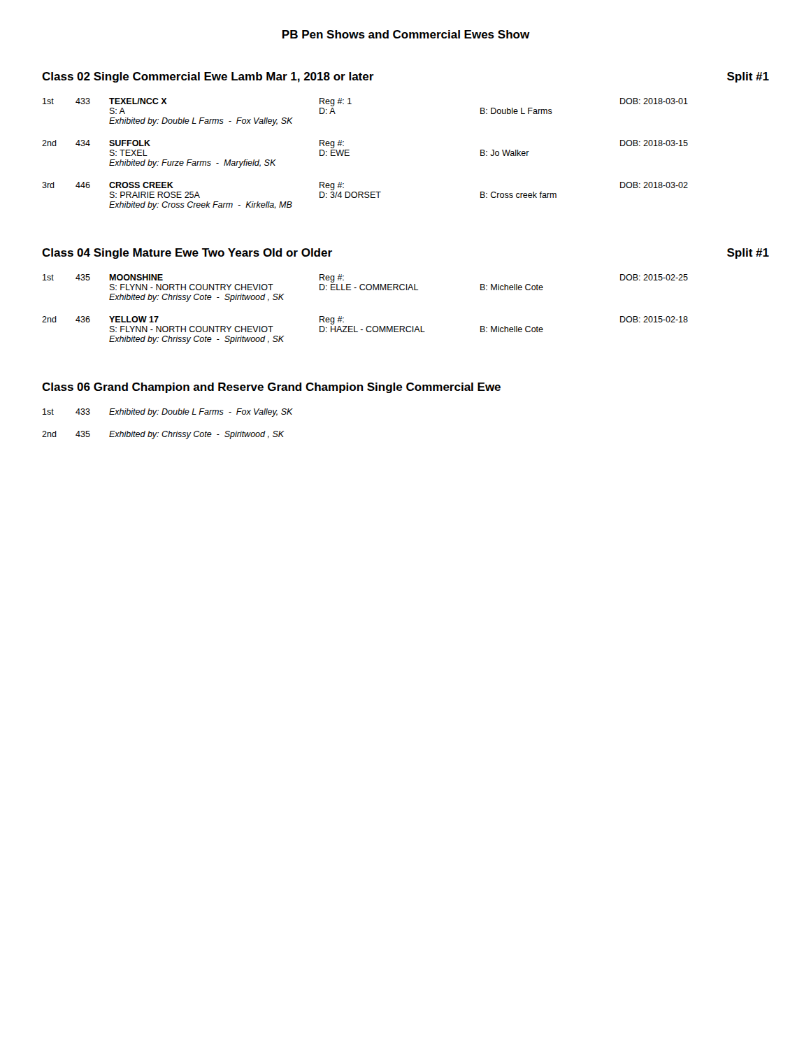PB Pen Shows and Commercial Ewes Show
Class 02 Single Commercial Ewe Lamb Mar 1, 2018 or later Split #1
| 1st | 433 | TEXEL/NCC X S: A Exhibited by: Double L Farms - Fox Valley, SK | Reg #: 1 D: A | B: Double L Farms | DOB: 2018-03-01 |
| 2nd | 434 | SUFFOLK S: TEXEL Exhibited by: Furze Farms - Maryfield, SK | Reg #: D: EWE | B: Jo Walker | DOB: 2018-03-15 |
| 3rd | 446 | CROSS CREEK S: PRAIRIE ROSE 25A Exhibited by: Cross Creek Farm - Kirkella, MB | Reg #: D: 3/4 DORSET | B: Cross creek farm | DOB: 2018-03-02 |
Class 04 Single Mature Ewe Two Years Old or Older Split #1
| 1st | 435 | MOONSHINE S: FLYNN - NORTH COUNTRY CHEVIOT Exhibited by: Chrissy Cote - Spiritwood , SK | Reg #: D: ELLE - COMMERCIAL | B: Michelle Cote | DOB: 2015-02-25 |
| 2nd | 436 | YELLOW 17 S: FLYNN - NORTH COUNTRY CHEVIOT Exhibited by: Chrissy Cote - Spiritwood , SK | Reg #: D: HAZEL - COMMERCIAL | B: Michelle Cote | DOB: 2015-02-18 |
Class 06 Grand Champion and Reserve Grand Champion Single Commercial Ewe
| 1st | 433 | Exhibited by: Double L Farms - Fox Valley, SK |
| 2nd | 435 | Exhibited by: Chrissy Cote - Spiritwood , SK |